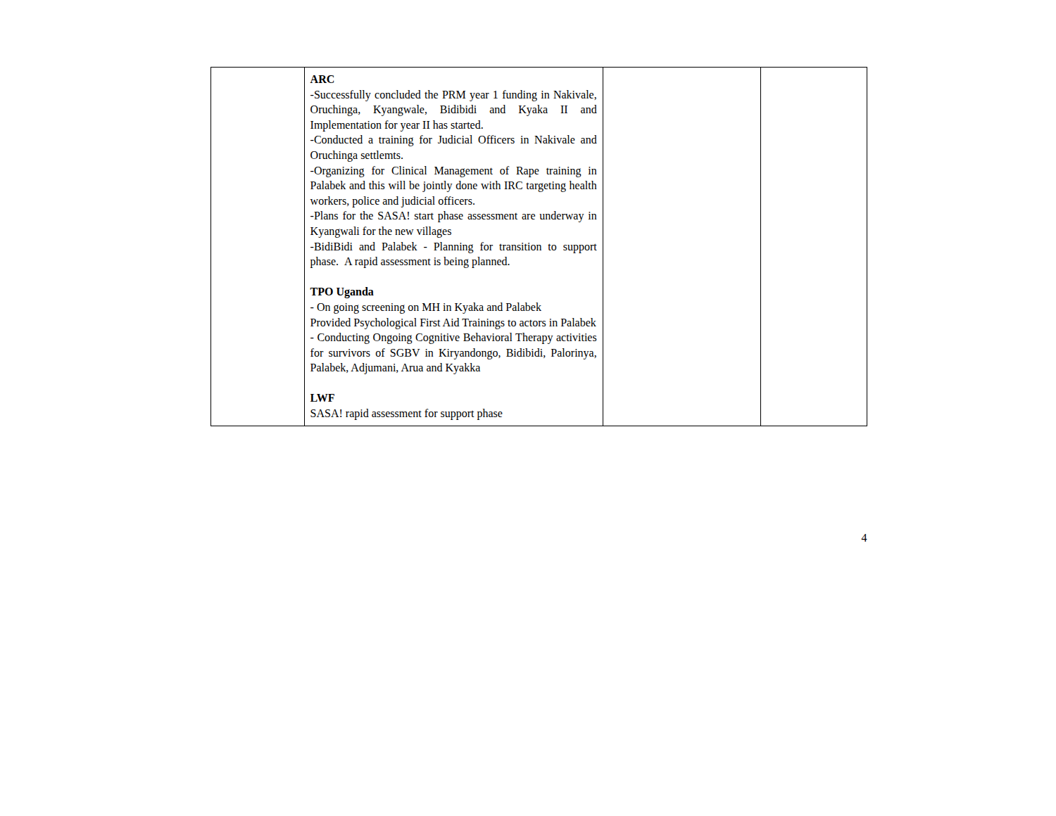| | ARC -Successfully concluded the PRM year 1 funding in Nakivale, Oruchinga, Kyangwale, Bidibidi and Kyaka II and Implementation for year II has started. -Conducted a training for Judicial Officers in Nakivale and Oruchinga settlemts. -Organizing for Clinical Management of Rape training in Palabek and this will be jointly done with IRC targeting health workers, police and judicial officers. -Plans for the SASA! start phase assessment are underway in Kyangwali for the new villages -BidiBidi and Palabek - Planning for transition to support phase. A rapid assessment is being planned. TPO Uganda - On going screening on MH in Kyaka and Palabek Provided Psychological First Aid Trainings to actors in Palabek - Conducting Ongoing Cognitive Behavioral Therapy activities for survivors of SGBV in Kiryandongo, Bidibidi, Palorinya, Palabek, Adjumani, Arua and Kyakka LWF SASA! rapid assessment for support phase | | |
4